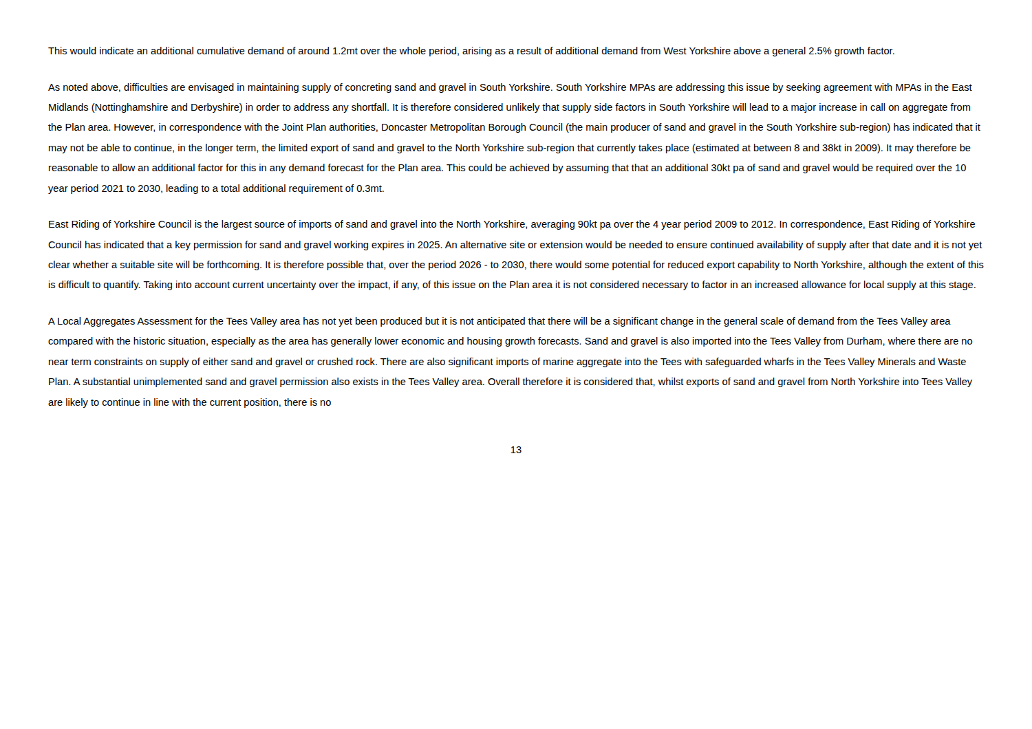This would indicate an additional cumulative demand of around 1.2mt over the whole period, arising as a result of additional demand from West Yorkshire above a general 2.5% growth factor.
As noted above, difficulties are envisaged in maintaining supply of concreting sand and gravel in South Yorkshire. South Yorkshire MPAs are addressing this issue by seeking agreement with MPAs in the East Midlands (Nottinghamshire and Derbyshire) in order to address any shortfall. It is therefore considered unlikely that supply side factors in South Yorkshire will lead to a major increase in call on aggregate from the Plan area. However, in correspondence with the Joint Plan authorities, Doncaster Metropolitan Borough Council (the main producer of sand and gravel in the South Yorkshire sub-region) has indicated that it may not be able to continue, in the longer term, the limited export of sand and gravel to the North Yorkshire sub-region that currently takes place (estimated at between 8 and 38kt in 2009). It may therefore be reasonable to allow an additional factor for this in any demand forecast for the Plan area. This could be achieved by assuming that that an additional 30kt pa of sand and gravel would be required over the 10 year period 2021 to 2030, leading to a total additional requirement of 0.3mt.
East Riding of Yorkshire Council is the largest source of imports of sand and gravel into the North Yorkshire, averaging 90kt pa over the 4 year period 2009 to 2012. In correspondence, East Riding of Yorkshire Council has indicated that a key permission for sand and gravel working expires in 2025. An alternative site or extension would be needed to ensure continued availability of supply after that date and it is not yet clear whether a suitable site will be forthcoming. It is therefore possible that, over the period 2026 - to 2030, there would some potential for reduced export capability to North Yorkshire, although the extent of this is difficult to quantify. Taking into account current uncertainty over the impact, if any, of this issue on the Plan area it is not considered necessary to factor in an increased allowance for local supply at this stage.
A Local Aggregates Assessment for the Tees Valley area has not yet been produced but it is not anticipated that there will be a significant change in the general scale of demand from the Tees Valley area compared with the historic situation, especially as the area has generally lower economic and housing growth forecasts. Sand and gravel is also imported into the Tees Valley from Durham, where there are no near term constraints on supply of either sand and gravel or crushed rock. There are also significant imports of marine aggregate into the Tees with safeguarded wharfs in the Tees Valley Minerals and Waste Plan. A substantial unimplemented sand and gravel permission also exists in the Tees Valley area. Overall therefore it is considered that, whilst exports of sand and gravel from North Yorkshire into Tees Valley are likely to continue in line with the current position, there is no
13